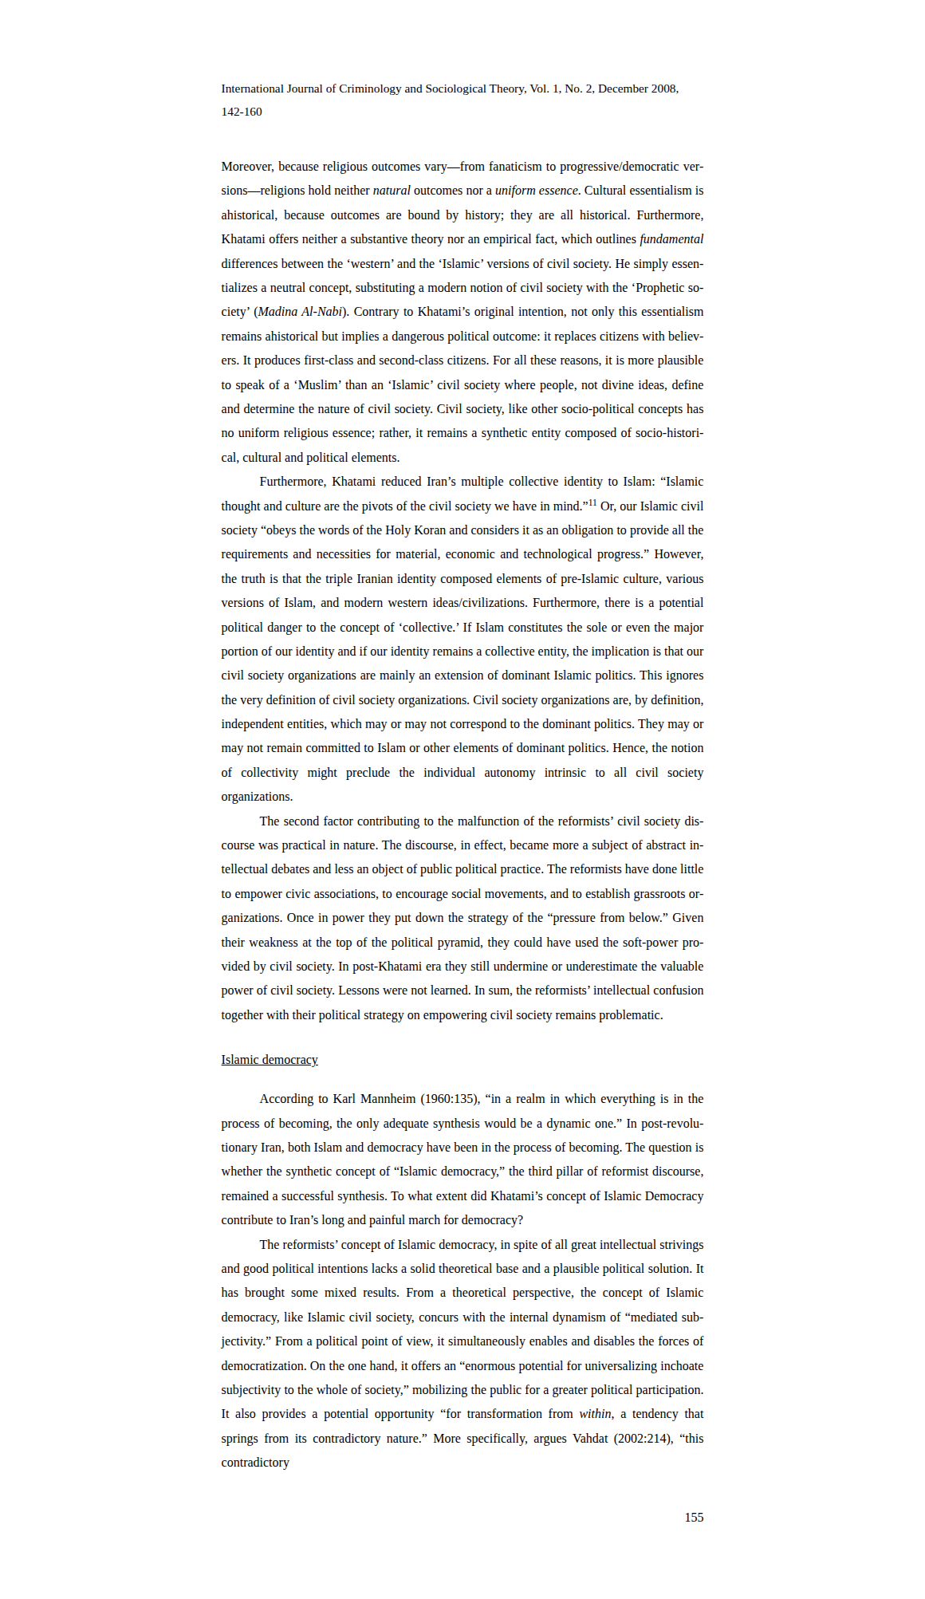International Journal of Criminology and Sociological Theory, Vol. 1, No. 2, December 2008, 142-160
Moreover, because religious outcomes vary—from fanaticism to progressive/democratic versions—religions hold neither natural outcomes nor a uniform essence. Cultural essentialism is ahistorical, because outcomes are bound by history; they are all historical. Furthermore, Khatami offers neither a substantive theory nor an empirical fact, which outlines fundamental differences between the ‘western’ and the ‘Islamic’ versions of civil society. He simply essentializes a neutral concept, substituting a modern notion of civil society with the ‘Prophetic society’ (Madina Al-Nabi). Contrary to Khatami’s original intention, not only this essentialism remains ahistorical but implies a dangerous political outcome: it replaces citizens with believers. It produces first-class and second-class citizens. For all these reasons, it is more plausible to speak of a ‘Muslim’ than an ‘Islamic’ civil society where people, not divine ideas, define and determine the nature of civil society. Civil society, like other socio-political concepts has no uniform religious essence; rather, it remains a synthetic entity composed of socio-historical, cultural and political elements.
Furthermore, Khatami reduced Iran’s multiple collective identity to Islam: “Islamic thought and culture are the pivots of the civil society we have in mind.”11 Or, our Islamic civil society “obeys the words of the Holy Koran and considers it as an obligation to provide all the requirements and necessities for material, economic and technological progress.” However, the truth is that the triple Iranian identity composed elements of pre-Islamic culture, various versions of Islam, and modern western ideas/civilizations. Furthermore, there is a potential political danger to the concept of ‘collective.’ If Islam constitutes the sole or even the major portion of our identity and if our identity remains a collective entity, the implication is that our civil society organizations are mainly an extension of dominant Islamic politics. This ignores the very definition of civil society organizations. Civil society organizations are, by definition, independent entities, which may or may not correspond to the dominant politics. They may or may not remain committed to Islam or other elements of dominant politics. Hence, the notion of collectivity might preclude the individual autonomy intrinsic to all civil society organizations.
The second factor contributing to the malfunction of the reformists’ civil society discourse was practical in nature. The discourse, in effect, became more a subject of abstract intellectual debates and less an object of public political practice. The reformists have done little to empower civic associations, to encourage social movements, and to establish grassroots organizations. Once in power they put down the strategy of the “pressure from below.” Given their weakness at the top of the political pyramid, they could have used the soft-power provided by civil society. In post-Khatami era they still undermine or underestimate the valuable power of civil society. Lessons were not learned. In sum, the reformists’ intellectual confusion together with their political strategy on empowering civil society remains problematic.
Islamic democracy
According to Karl Mannheim (1960:135), “in a realm in which everything is in the process of becoming, the only adequate synthesis would be a dynamic one.” In post-revolutionary Iran, both Islam and democracy have been in the process of becoming. The question is whether the synthetic concept of “Islamic democracy,” the third pillar of reformist discourse, remained a successful synthesis. To what extent did Khatami’s concept of Islamic Democracy contribute to Iran’s long and painful march for democracy?
The reformists’ concept of Islamic democracy, in spite of all great intellectual strivings and good political intentions lacks a solid theoretical base and a plausible political solution. It has brought some mixed results. From a theoretical perspective, the concept of Islamic democracy, like Islamic civil society, concurs with the internal dynamism of “mediated subjectivity.” From a political point of view, it simultaneously enables and disables the forces of democratization. On the one hand, it offers an “enormous potential for universalizing inchoate subjectivity to the whole of society,” mobilizing the public for a greater political participation. It also provides a potential opportunity “for transformation from within, a tendency that springs from its contradictory nature.” More specifically, argues Vahdat (2002:214), “this contradictory
155